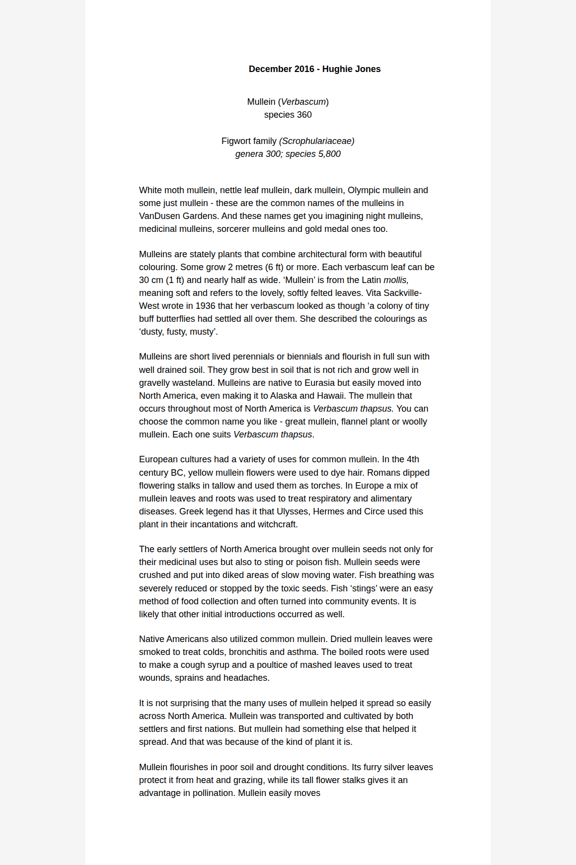December 2016 - Hughie Jones
Mullein (Verbascum)
species 360
Figwort family (Scrophulariaceae)
genera 300; species 5,800
White moth mullein, nettle leaf mullein, dark mullein, Olympic mullein and some just mullein - these are the common names of the mulleins in VanDusen Gardens. And these names get you imagining night mulleins, medicinal mulleins, sorcerer mulleins and gold medal ones too.
Mulleins are stately plants that combine architectural form with beautiful colouring. Some grow 2 metres (6 ft) or more. Each verbascum leaf can be 30 cm (1 ft) and nearly half as wide. ‘Mullein’ is from the Latin mollis, meaning soft and refers to the lovely, softly felted leaves. Vita Sackville-West wrote in 1936 that her verbascum looked as though ‘a colony of tiny buff butterflies had settled all over them. She described the colourings as ‘dusty, fusty, musty’.
Mulleins are short lived perennials or biennials and flourish in full sun with well drained soil. They grow best in soil that is not rich and grow well in gravelly wasteland. Mulleins are native to Eurasia but easily moved into North America, even making it to Alaska and Hawaii. The mullein that occurs throughout most of North America is Verbascum thapsus. You can choose the common name you like - great mullein, flannel plant or woolly mullein. Each one suits Verbascum thapsus.
European cultures had a variety of uses for common mullein. In the 4th century BC, yellow mullein flowers were used to dye hair. Romans dipped flowering stalks in tallow and used them as torches. In Europe a mix of mullein leaves and roots was used to treat respiratory and alimentary diseases. Greek legend has it that Ulysses, Hermes and Circe used this plant in their incantations and witchcraft.
The early settlers of North America brought over mullein seeds not only for their medicinal uses but also to sting or poison fish. Mullein seeds were crushed and put into diked areas of slow moving water. Fish breathing was severely reduced or stopped by the toxic seeds. Fish ‘stings’ were an easy method of food collection and often turned into community events. It is likely that other initial introductions occurred as well.
Native Americans also utilized common mullein. Dried mullein leaves were smoked to treat colds, bronchitis and asthma. The boiled roots were used to make a cough syrup and a poultice of mashed leaves used to treat wounds, sprains and headaches.
It is not surprising that the many uses of mullein helped it spread so easily across North America. Mullein was transported and cultivated by both settlers and first nations. But mullein had something else that helped it spread. And that was because of the kind of plant it is.
Mullein flourishes in poor soil and drought conditions. Its furry silver leaves protect it from heat and grazing, while its tall flower stalks gives it an advantage in pollination. Mullein easily moves